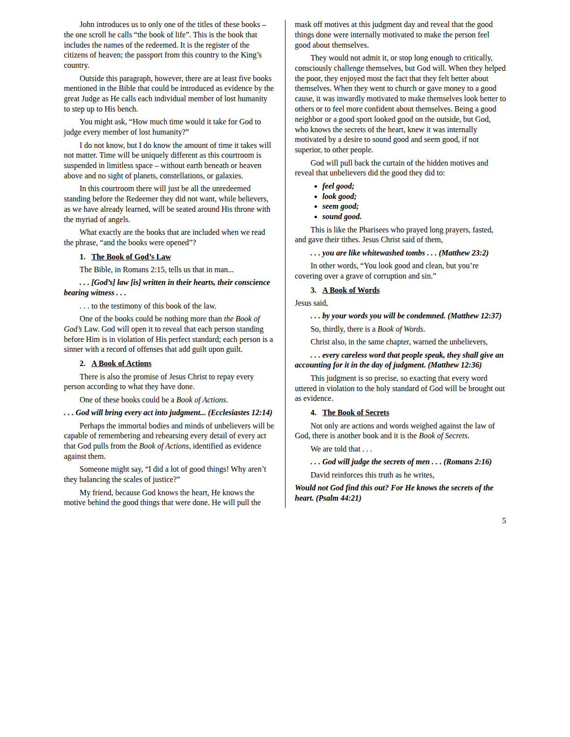John introduces us to only one of the titles of these books – the one scroll he calls “the book of life”. This is the book that includes the names of the redeemed. It is the register of the citizens of heaven; the passport from this country to the King’s country.
Outside this paragraph, however, there are at least five books mentioned in the Bible that could be introduced as evidence by the great Judge as He calls each individual member of lost humanity to step up to His bench.
You might ask, “How much time would it take for God to judge every member of lost humanity?”
I do not know, but I do know the amount of time it takes will not matter. Time will be uniquely different as this courtroom is suspended in limitless space – without earth beneath or heaven above and no sight of planets, constellations, or galaxies.
In this courtroom there will just be all the unredeemed standing before the Redeemer they did not want, while believers, as we have already learned, will be seated around His throne with the myriad of angels.
What exactly are the books that are included when we read the phrase, “and the books were opened”?
1. The Book of God’s Law
The Bible, in Romans 2:15, tells us that in man...
. . . [God’s] law [is] written in their hearts, their conscience bearing witness . . .
. . . to the testimony of this book of the law.
One of the books could be nothing more than the Book of God’s Law. God will open it to reveal that each person standing before Him is in violation of His perfect standard; each person is a sinner with a record of offenses that add guilt upon guilt.
2. A Book of Actions
There is also the promise of Jesus Christ to repay every person according to what they have done.
One of these books could be a Book of Actions.
. . . God will bring every act into judgment... (Ecclesiastes 12:14)
Perhaps the immortal bodies and minds of unbelievers will be capable of remembering and rehearsing every detail of every act that God pulls from the Book of Actions, identified as evidence against them.
Someone might say, “I did a lot of good things! Why aren’t they balancing the scales of justice?”
My friend, because God knows the heart, He knows the motive behind the good things that were done. He will pull the mask off motives at this judgment day and reveal that the good things done were internally motivated to make the person feel good about themselves.
They would not admit it, or stop long enough to critically, consciously challenge themselves, but God will. When they helped the poor, they enjoyed most the fact that they felt better about themselves. When they went to church or gave money to a good cause, it was inwardly motivated to make themselves look better to others or to feel more confident about themselves. Being a good neighbor or a good sport looked good on the outside, but God, who knows the secrets of the heart, knew it was internally motivated by a desire to sound good and seem good, if not superior, to other people.
God will pull back the curtain of the hidden motives and reveal that unbelievers did the good they did to:
feel good;
look good;
seem good;
sound good.
This is like the Pharisees who prayed long prayers, fasted, and gave their tithes. Jesus Christ said of them,
. . . you are like whitewashed tombs . . . (Matthew 23:2)
In other words, “You look good and clean, but you’re covering over a grave of corruption and sin.”
3. A Book of Words
Jesus said,
. . . by your words you will be condemned. (Matthew 12:37)
So, thirdly, there is a Book of Words.
Christ also, in the same chapter, warned the unbelievers,
. . . every careless word that people speak, they shall give an accounting for it in the day of judgment. (Matthew 12:36)
This judgment is so precise, so exacting that every word uttered in violation to the holy standard of God will be brought out as evidence.
4. The Book of Secrets
Not only are actions and words weighed against the law of God, there is another book and it is the Book of Secrets.
We are told that . . .
. . . God will judge the secrets of men . . . (Romans 2:16)
David reinforces this truth as he writes,
Would not God find this out? For He knows the secrets of the heart. (Psalm 44:21)
5